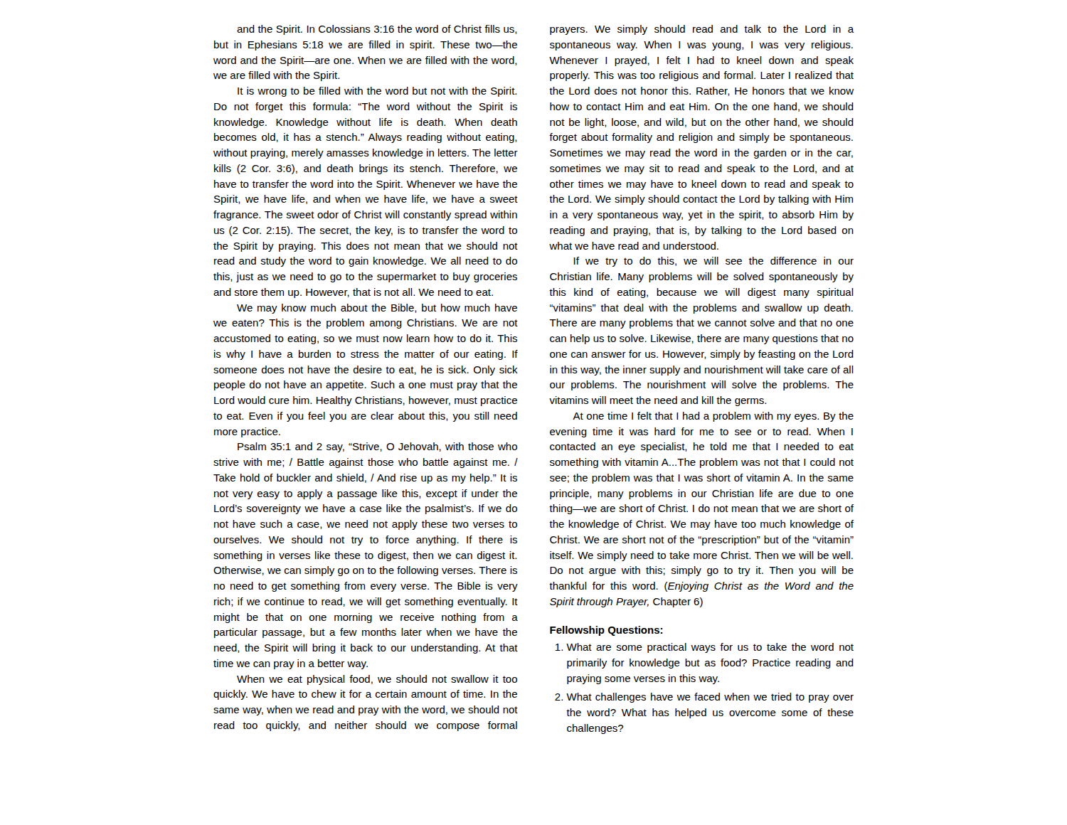and the Spirit. In Colossians 3:16 the word of Christ fills us, but in Ephesians 5:18 we are filled in spirit. These two—the word and the Spirit—are one. When we are filled with the word, we are filled with the Spirit.
It is wrong to be filled with the word but not with the Spirit. Do not forget this formula: “The word without the Spirit is knowledge. Knowledge without life is death. When death becomes old, it has a stench.” Always reading without eating, without praying, merely amasses knowledge in letters. The letter kills (2 Cor. 3:6), and death brings its stench. Therefore, we have to transfer the word into the Spirit. Whenever we have the Spirit, we have life, and when we have life, we have a sweet fragrance. The sweet odor of Christ will constantly spread within us (2 Cor. 2:15). The secret, the key, is to transfer the word to the Spirit by praying. This does not mean that we should not read and study the word to gain knowledge. We all need to do this, just as we need to go to the supermarket to buy groceries and store them up. However, that is not all. We need to eat.
We may know much about the Bible, but how much have we eaten? This is the problem among Christians. We are not accustomed to eating, so we must now learn how to do it. This is why I have a burden to stress the matter of our eating. If someone does not have the desire to eat, he is sick. Only sick people do not have an appetite. Such a one must pray that the Lord would cure him. Healthy Christians, however, must practice to eat. Even if you feel you are clear about this, you still need more practice.
Psalm 35:1 and 2 say, “Strive, O Jehovah, with those who strive with me; / Battle against those who battle against me. / Take hold of buckler and shield, / And rise up as my help.” It is not very easy to apply a passage like this, except if under the Lord’s sovereignty we have a case like the psalmist’s. If we do not have such a case, we need not apply these two verses to ourselves. We should not try to force anything. If there is something in verses like these to digest, then we can digest it. Otherwise, we can simply go on to the following verses. There is no need to get something from every verse. The Bible is very rich; if we continue to read, we will get something eventually. It might be that on one morning we receive nothing from a particular passage, but a few months later when we have the need, the Spirit will bring it back to our understanding. At that time we can pray in a better way.
When we eat physical food, we should not swallow it too quickly. We have to chew it for a certain amount of time. In the same way, when we read and pray with the word, we should not read too quickly, and neither should we compose formal prayers. We simply should read and talk to the Lord in a spontaneous way. When I was young, I was very religious. Whenever I prayed, I felt I had to kneel down and speak properly. This was too religious and formal. Later I realized that the Lord does not honor this. Rather, He honors that we know how to contact Him and eat Him. On the one hand, we should not be light, loose, and wild, but on the other hand, we should forget about formality and religion and simply be spontaneous. Sometimes we may read the word in the garden or in the car, sometimes we may sit to read and speak to the Lord, and at other times we may have to kneel down to read and speak to the Lord. We simply should contact the Lord by talking with Him in a very spontaneous way, yet in the spirit, to absorb Him by reading and praying, that is, by talking to the Lord based on what we have read and understood.
If we try to do this, we will see the difference in our Christian life. Many problems will be solved spontaneously by this kind of eating, because we will digest many spiritual “vitamins” that deal with the problems and swallow up death. There are many problems that we cannot solve and that no one can help us to solve. Likewise, there are many questions that no one can answer for us. However, simply by feasting on the Lord in this way, the inner supply and nourishment will take care of all our problems. The nourishment will solve the problems. The vitamins will meet the need and kill the germs.
At one time I felt that I had a problem with my eyes. By the evening time it was hard for me to see or to read. When I contacted an eye specialist, he told me that I needed to eat something with vitamin A...The problem was not that I could not see; the problem was that I was short of vitamin A. In the same principle, many problems in our Christian life are due to one thing—we are short of Christ. I do not mean that we are short of the knowledge of Christ. We may have too much knowledge of Christ. We are short not of the “prescription” but of the “vitamin” itself. We simply need to take more Christ. Then we will be well. Do not argue with this; simply go to try it. Then you will be thankful for this word. (Enjoying Christ as the Word and the Spirit through Prayer, Chapter 6)
Fellowship Questions:
What are some practical ways for us to take the word not primarily for knowledge but as food? Practice reading and praying some verses in this way.
What challenges have we faced when we tried to pray over the word? What has helped us overcome some of these challenges?